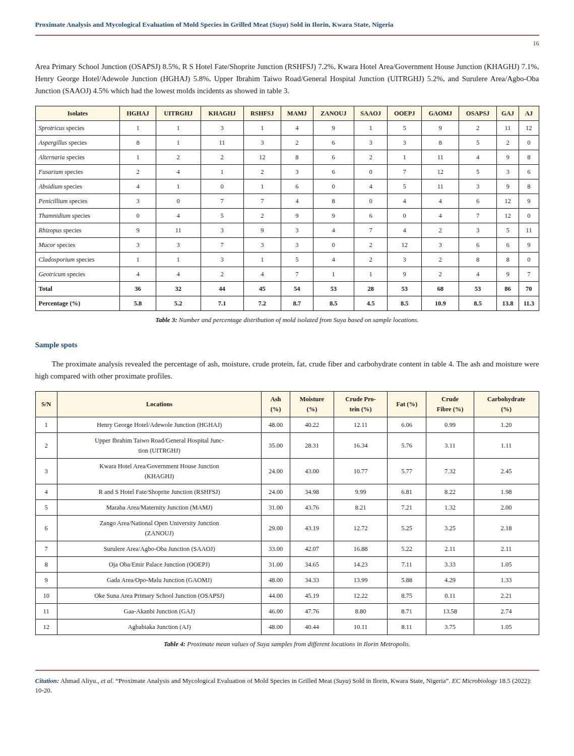Proximate Analysis and Mycological Evaluation of Mold Species in Grilled Meat (Suya) Sold in Ilorin, Kwara State, Nigeria
16
Area Primary School Junction (OSAPSJ) 8.5%, R S Hotel Fate/Shoprite Junction (RSHFSJ) 7.2%, Kwara Hotel Area/Government House Junction (KHAGHJ) 7.1%, Henry George Hotel/Adewole Junction (HGHAJ) 5.8%, Upper Ibrahim Taiwo Road/General Hospital Junction (UITRGHJ) 5.2%, and Surulere Area/Agbo-Oba Junction (SAAOJ) 4.5% which had the lowest molds incidents as showed in table 3.
| Isolates | HGHAJ | UITRGHJ | KHAGHJ | RSHFSJ | MAMJ | ZANOUJ | SAAOJ | OOEPJ | GAOMJ | OSAPSJ | GAJ | AJ |
| --- | --- | --- | --- | --- | --- | --- | --- | --- | --- | --- | --- | --- |
| Sprotricus species | 1 | 1 | 3 | 1 | 4 | 9 | 1 | 5 | 9 | 2 | 11 | 12 |
| Aspergillus species | 8 | 1 | 11 | 3 | 2 | 6 | 3 | 3 | 8 | 5 | 2 | 0 |
| Alternaria species | 1 | 2 | 2 | 12 | 8 | 6 | 2 | 1 | 11 | 4 | 9 | 8 |
| Fusarium species | 2 | 4 | 1 | 2 | 3 | 6 | 0 | 7 | 12 | 5 | 3 | 6 |
| Absidium species | 4 | 1 | 0 | 1 | 6 | 0 | 4 | 5 | 11 | 3 | 9 | 8 |
| Penicillium species | 3 | 0 | 7 | 7 | 4 | 8 | 0 | 4 | 4 | 6 | 12 | 9 |
| Thamnidium species | 0 | 4 | 5 | 2 | 9 | 9 | 6 | 0 | 4 | 7 | 12 | 0 |
| Rhizopus species | 9 | 11 | 3 | 9 | 3 | 4 | 7 | 4 | 2 | 3 | 5 | 11 |
| Mucor species | 3 | 3 | 7 | 3 | 3 | 0 | 2 | 12 | 3 | 6 | 6 | 9 |
| Cladosporium species | 1 | 1 | 3 | 1 | 5 | 4 | 2 | 3 | 2 | 8 | 8 | 0 |
| Geotricum species | 4 | 4 | 2 | 4 | 7 | 1 | 1 | 9 | 2 | 4 | 9 | 7 |
| Total | 36 | 32 | 44 | 45 | 54 | 53 | 28 | 53 | 68 | 53 | 86 | 70 |
| Percentage (%) | 5.8 | 5.2 | 7.1 | 7.2 | 8.7 | 8.5 | 4.5 | 8.5 | 10.9 | 8.5 | 13.8 | 11.3 |
Table 3: Number and percentage distribution of mold isolated from Suya based on sample locations.
Sample spots
The proximate analysis revealed the percentage of ash, moisture, crude protein, fat, crude fiber and carbohydrate content in table 4. The ash and moisture were high compared with other proximate profiles.
| S/N | Locations | Ash (%) | Moisture (%) | Crude Pro- tein (%) | Fat (%) | Crude Fibre (%) | Carbohydrate (%) |
| --- | --- | --- | --- | --- | --- | --- | --- |
| 1 | Henry George Hotel/Adewole Junction (HGHAJ) | 48.00 | 40.22 | 12.11 | 6.06 | 0.99 | 1.20 |
| 2 | Upper Ibrahim Taiwo Road/General Hospital Junc- tion (UITRGHJ) | 35.00 | 28.31 | 16.34 | 5.76 | 3.11 | 1.11 |
| 3 | Kwara Hotel Area/Government House Junction (KHAGHJ) | 24.00 | 43.00 | 10.77 | 5.77 | 7.32 | 2.45 |
| 4 | R and S Hotel Fate/Shoprite Junction (RSHFSJ) | 24.00 | 34.98 | 9.99 | 6.81 | 8.22 | 1.98 |
| 5 | Maraba Area/Maternity Junction (MAMJ) | 31.00 | 43.76 | 8.21 | 7.21 | 1.32 | 2.00 |
| 6 | Zango Area/National Open University Junction (ZANOUJ) | 29.00 | 43.19 | 12.72 | 5.25 | 3.25 | 2.18 |
| 7 | Surulere Area/Agbo-Oba Junction (SAAOJ) | 33.00 | 42.07 | 16.88 | 5.22 | 2.11 | 2.11 |
| 8 | Oja Oba/Emir Palace Junction (OOEPJ) | 31.00 | 34.65 | 14.23 | 7.11 | 3.33 | 1.05 |
| 9 | Gada Area/Opo-Malu Junction (GAOMJ) | 48.00 | 34.33 | 13.99 | 5.88 | 4.29 | 1.33 |
| 10 | Oke Suna Area Primary School Junction (OSAPSJ) | 44.00 | 45.19 | 12.22 | 8.75 | 0.11 | 2.21 |
| 11 | Gaa-Akanbi Junction (GAJ) | 46.00 | 47.76 | 8.80 | 8.71 | 13.58 | 2.74 |
| 12 | Agbabiaka Junction (AJ) | 48.00 | 40.44 | 10.11 | 8.11 | 3.75 | 1.05 |
Table 4: Proximate mean values of Suya samples from different locations in Ilorin Metropolis.
Citation: Ahmad Aliyu., et al. “Proximate Analysis and Mycological Evaluation of Mold Species in Grilled Meat (Suya) Sold in Ilorin, Kwara State, Nigeria”. EC Microbiology 18.5 (2022): 10-20.